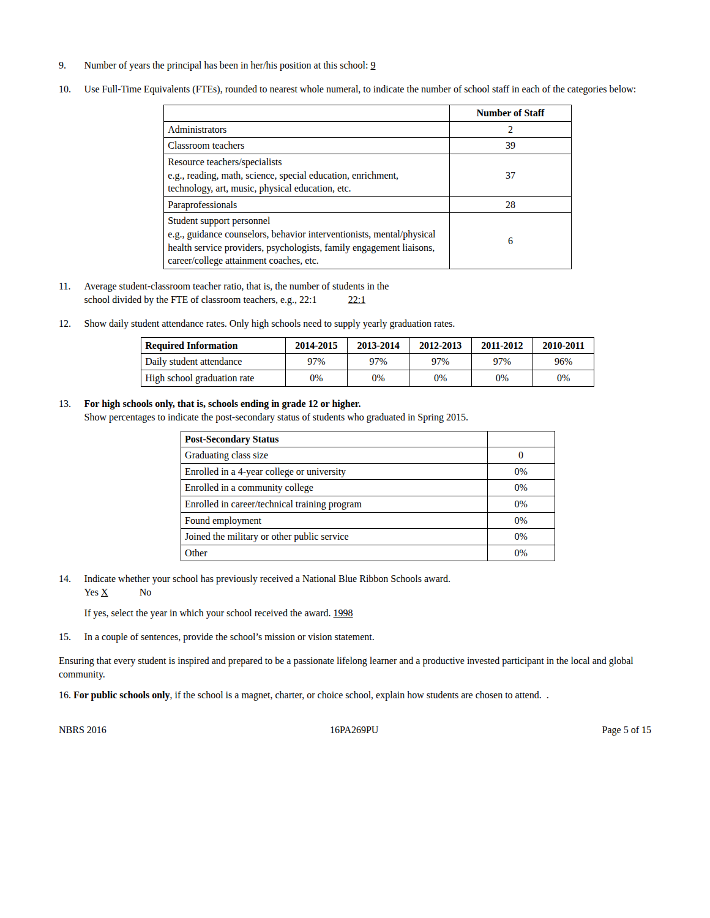9. Number of years the principal has been in her/his position at this school: 9
10. Use Full-Time Equivalents (FTEs), rounded to nearest whole numeral, to indicate the number of school staff in each of the categories below:
| | Number of Staff |
| Administrators | 2 |
| Classroom teachers | 39 |
| Resource teachers/specialists e.g., reading, math, science, special education, enrichment, technology, art, music, physical education, etc. | 37 |
| Paraprofessionals | 28 |
| Student support personnel e.g., guidance counselors, behavior interventionists, mental/physical health service providers, psychologists, family engagement liaisons, career/college attainment coaches, etc. | 6 |
11. Average student-classroom teacher ratio, that is, the number of students in the
school divided by the FTE of classroom teachers, e.g., 22:1 22:1
12. Show daily student attendance rates. Only high schools need to supply yearly graduation rates.
| Required Information | 2014-2015 | 2013-2014 | 2012-2013 | 2011-2012 | 2010-2011 |
| --- | --- | --- | --- | --- | --- |
| Daily student attendance | 97% | 97% | 97% | 97% | 96% |
| High school graduation rate | 0% | 0% | 0% | 0% | 0% |
13. For high schools only, that is, schools ending in grade 12 or higher.
Show percentages to indicate the post-secondary status of students who graduated in Spring 2015.
| Post-Secondary Status | |
| Graduating class size | 0 |
| Enrolled in a 4-year college or university | 0% |
| Enrolled in a community college | 0% |
| Enrolled in career/technical training program | 0% |
| Found employment | 0% |
| Joined the military or other public service | 0% |
| Other | 0% |
14. Indicate whether your school has previously received a National Blue Ribbon Schools award.
Yes X No
If yes, select the year in which your school received the award. 1998
15. In a couple of sentences, provide the school’s mission or vision statement.
Ensuring that every student is inspired and prepared to be a passionate lifelong learner and a productive invested participant in the local and global community.
16. For public schools only, if the school is a magnet, charter, or choice school, explain how students are chosen to attend. .
NBRS 2016 16PA269PU Page 5 of 15